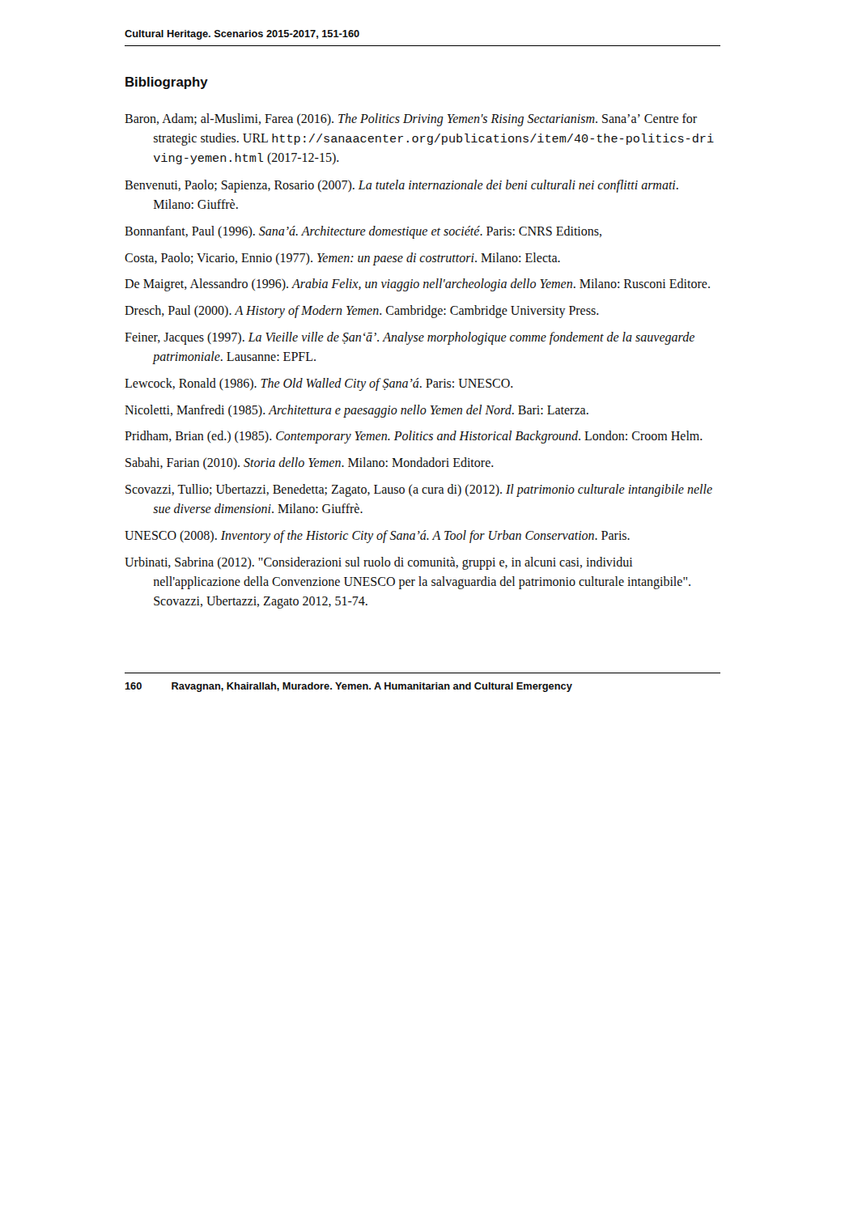Cultural Heritage. Scenarios 2015-2017, 151-160
Bibliography
Baron, Adam; al-Muslimi, Farea (2016). The Politics Driving Yemen's Rising Sectarianism. Sanaʼaʼ Centre for strategic studies. URL http://sanaacenter.org/publications/item/40-the-politics-driving-yemen.html (2017-12-15).
Benvenuti, Paolo; Sapienza, Rosario (2007). La tutela internazionale dei beni culturali nei conflitti armati. Milano: Giuffrè.
Bonnanfant, Paul (1996). Sanaʼá. Architecture domestique et société. Paris: CNRS Editions,
Costa, Paolo; Vicario, Ennio (1977). Yemen: un paese di costruttori. Milano: Electa.
De Maigret, Alessandro (1996). Arabia Felix, un viaggio nell'archeologia dello Yemen. Milano: Rusconi Editore.
Dresch, Paul (2000). A History of Modern Yemen. Cambridge: Cambridge University Press.
Feiner, Jacques (1997). La Vieille ville de Ṣanʻāʼ. Analyse morphologique comme fondement de la sauvegarde patrimoniale. Lausanne: EPFL.
Lewcock, Ronald (1986). The Old Walled City of Ṣanaʼá. Paris: UNESCO.
Nicoletti, Manfredi (1985). Architettura e paesaggio nello Yemen del Nord. Bari: Laterza.
Pridham, Brian (ed.) (1985). Contemporary Yemen. Politics and Historical Background. London: Croom Helm.
Sabahi, Farian (2010). Storia dello Yemen. Milano: Mondadori Editore.
Scovazzi, Tullio; Ubertazzi, Benedetta; Zagato, Lauso (a cura di) (2012). Il patrimonio culturale intangibile nelle sue diverse dimensioni. Milano: Giuffrè.
UNESCO (2008). Inventory of the Historic City of Sanaʼá. A Tool for Urban Conservation. Paris.
Urbinati, Sabrina (2012). "Considerazioni sul ruolo di comunità, gruppi e, in alcuni casi, individui nell'applicazione della Convenzione UNESCO per la salvaguardia del patrimonio culturale intangibile". Scovazzi, Ubertazzi, Zagato 2012, 51-74.
160 Ravagnan, Khairallah, Muradore. Yemen. A Humanitarian and Cultural Emergency